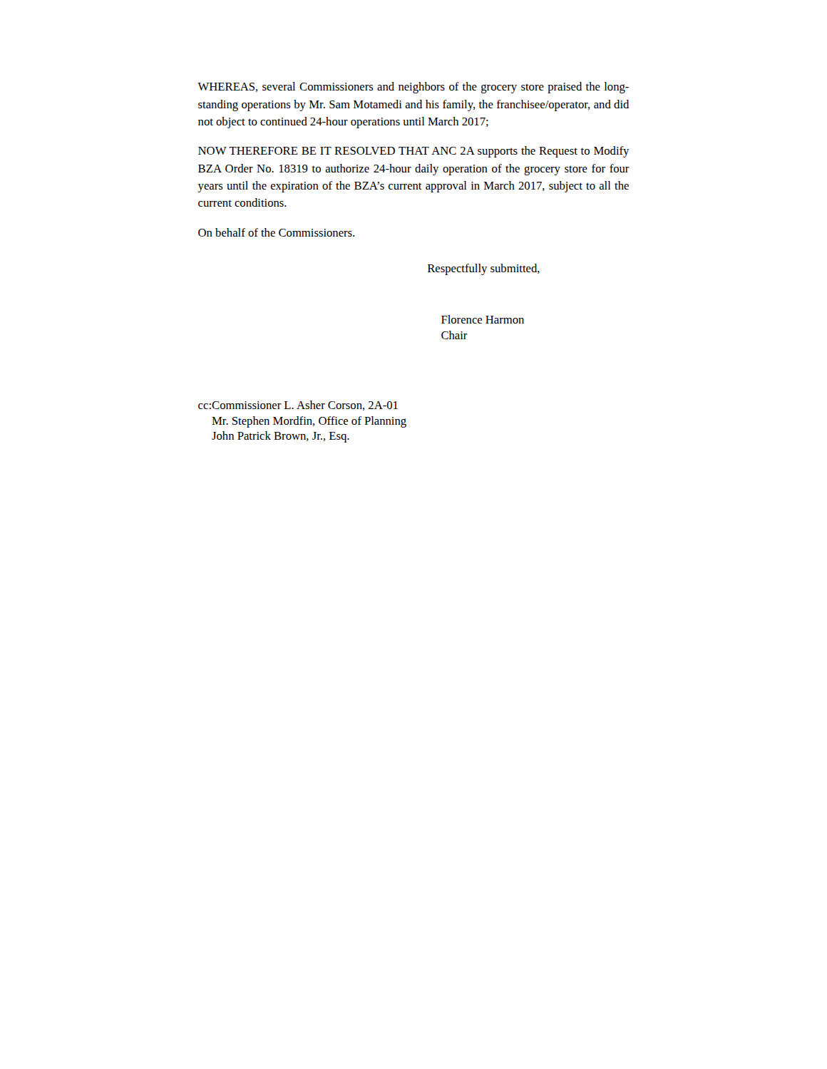WHEREAS, several Commissioners and neighbors of the grocery store praised the long-standing operations by Mr. Sam Motamedi and his family, the franchisee/operator, and did not object to continued 24-hour operations until March 2017;
NOW THEREFORE BE IT RESOLVED THAT ANC 2A supports the Request to Modify BZA Order No. 18319 to authorize 24-hour daily operation of the grocery store for four years until the expiration of the BZA’s current approval in March 2017, subject to all the current conditions.
On behalf of the Commissioners.
Respectfully submitted,
Florence Harmon
Chair
| cc: | Commissioner L. Asher Corson, 2A-01 Mr. Stephen Mordfin, Office of Planning John Patrick Brown, Jr., Esq. |